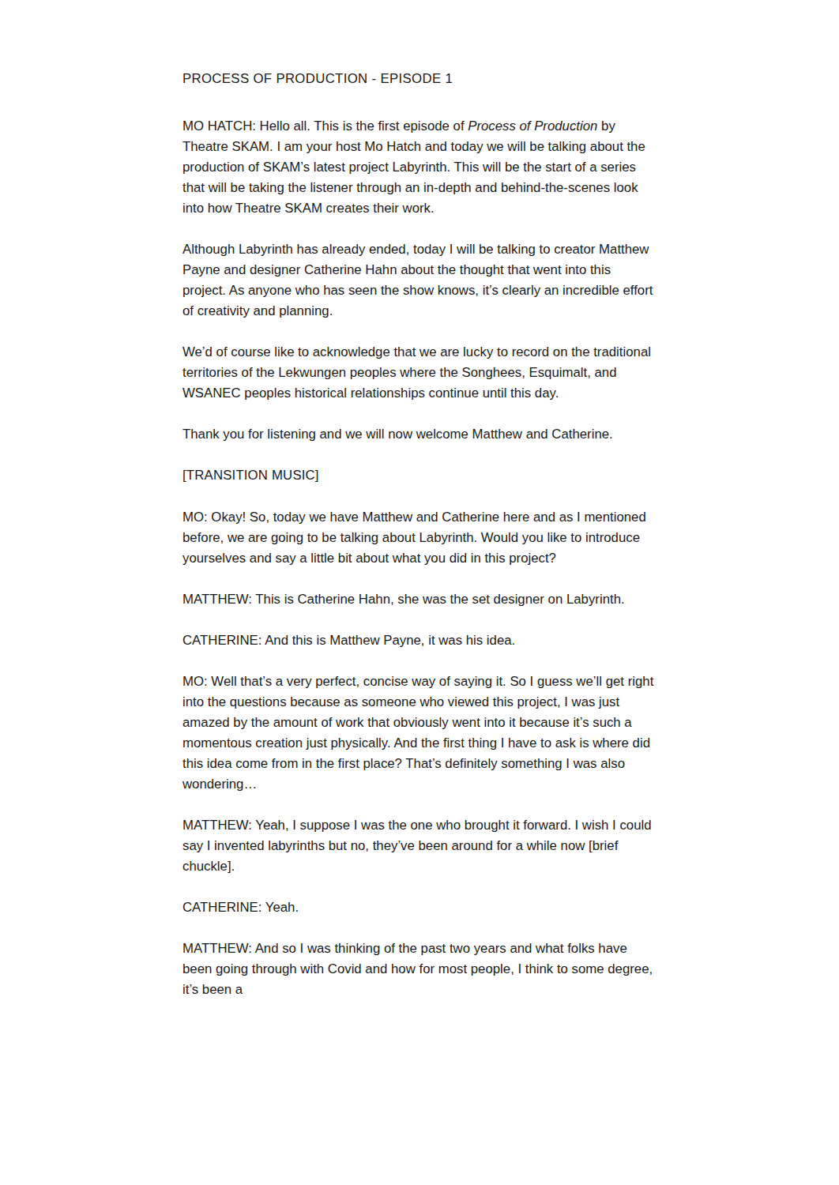PROCESS OF PRODUCTION - EPISODE 1
MO HATCH: Hello all. This is the first episode of Process of Production by Theatre SKAM. I am your host Mo Hatch and today we will be talking about the production of SKAM’s latest project Labyrinth. This will be the start of a series that will be taking the listener through an in-depth and behind-the-scenes look into how Theatre SKAM creates their work.
Although Labyrinth has already ended, today I will be talking to creator Matthew Payne and designer Catherine Hahn about the thought that went into this project. As anyone who has seen the show knows, it’s clearly an incredible effort of creativity and planning.
We’d of course like to acknowledge that we are lucky to record on the traditional territories of the Lekwungen peoples where the Songhees, Esquimalt, and WSANEC peoples historical relationships continue until this day.
Thank you for listening and we will now welcome Matthew and Catherine.
[TRANSITION MUSIC]
MO: Okay! So, today we have Matthew and Catherine here and as I mentioned before, we are going to be talking about Labyrinth. Would you like to introduce yourselves and say a little bit about what you did in this project?
MATTHEW: This is Catherine Hahn, she was the set designer on Labyrinth.
CATHERINE: And this is Matthew Payne, it was his idea.
MO: Well that’s a very perfect, concise way of saying it. So I guess we’ll get right into the questions because as someone who viewed this project, I was just amazed by the amount of work that obviously went into it because it’s such a momentous creation just physically. And the first thing I have to ask is where did this idea come from in the first place? That’s definitely something I was also wondering…
MATTHEW: Yeah, I suppose I was the one who brought it forward. I wish I could say I invented labyrinths but no, they’ve been around for a while now [brief chuckle].
CATHERINE: Yeah.
MATTHEW: And so I was thinking of the past two years and what folks have been going through with Covid and how for most people, I think to some degree, it’s been a